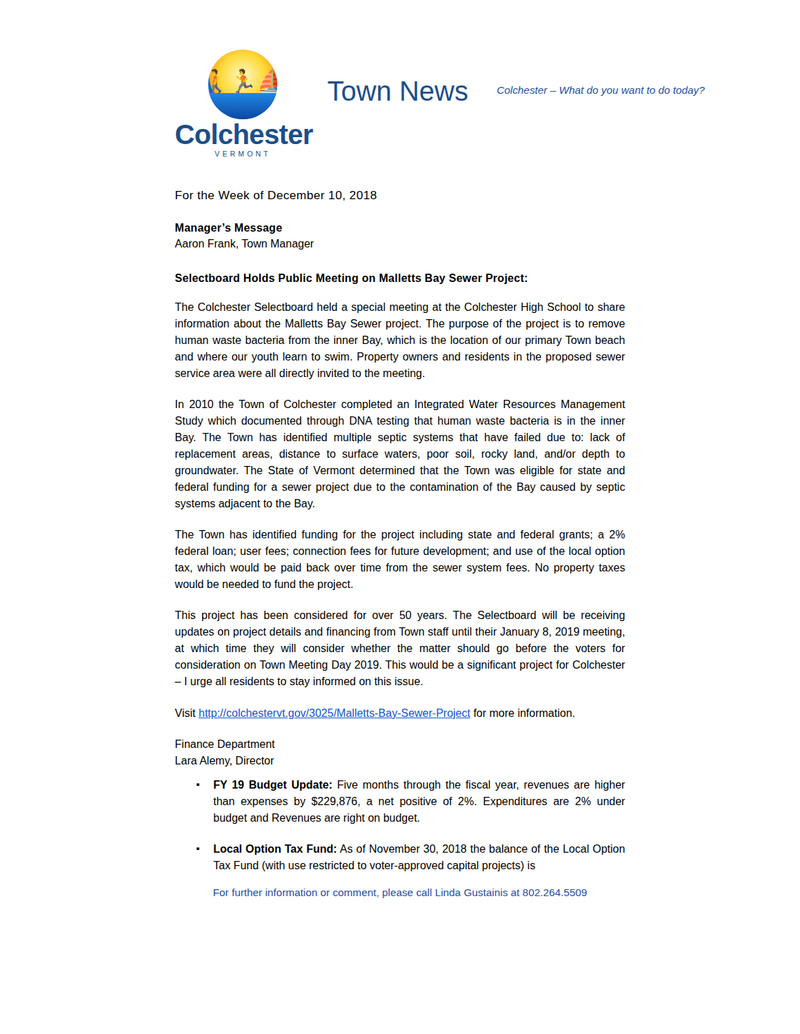🚶🏃⛵
Colchester
VERMONT
Town News
Colchester – What do you want to do today?
For the Week of December 10, 2018
Manager’s Message
Aaron Frank, Town Manager
Selectboard Holds Public Meeting on Malletts Bay Sewer Project:
The Colchester Selectboard held a special meeting at the Colchester High School to share information about the Malletts Bay Sewer project. The purpose of the project is to remove human waste bacteria from the inner Bay, which is the location of our primary Town beach and where our youth learn to swim. Property owners and residents in the proposed sewer service area were all directly invited to the meeting.
In 2010 the Town of Colchester completed an Integrated Water Resources Management Study which documented through DNA testing that human waste bacteria is in the inner Bay. The Town has identified multiple septic systems that have failed due to: lack of replacement areas, distance to surface waters, poor soil, rocky land, and/or depth to groundwater. The State of Vermont determined that the Town was eligible for state and federal funding for a sewer project due to the contamination of the Bay caused by septic systems adjacent to the Bay.
The Town has identified funding for the project including state and federal grants; a 2% federal loan; user fees; connection fees for future development; and use of the local option tax, which would be paid back over time from the sewer system fees. No property taxes would be needed to fund the project.
This project has been considered for over 50 years. The Selectboard will be receiving updates on project details and financing from Town staff until their January 8, 2019 meeting, at which time they will consider whether the matter should go before the voters for consideration on Town Meeting Day 2019. This would be a significant project for Colchester – I urge all residents to stay informed on this issue.
Visit http://colchestervt.gov/3025/Malletts-Bay-Sewer-Project for more information.
Finance Department
Lara Alemy, Director
FY 19 Budget Update: Five months through the fiscal year, revenues are higher than expenses by $229,876, a net positive of 2%. Expenditures are 2% under budget and Revenues are right on budget.
Local Option Tax Fund: As of November 30, 2018 the balance of the Local Option Tax Fund (with use restricted to voter-approved capital projects) is
For further information or comment, please call Linda Gustainis at 802.264.5509